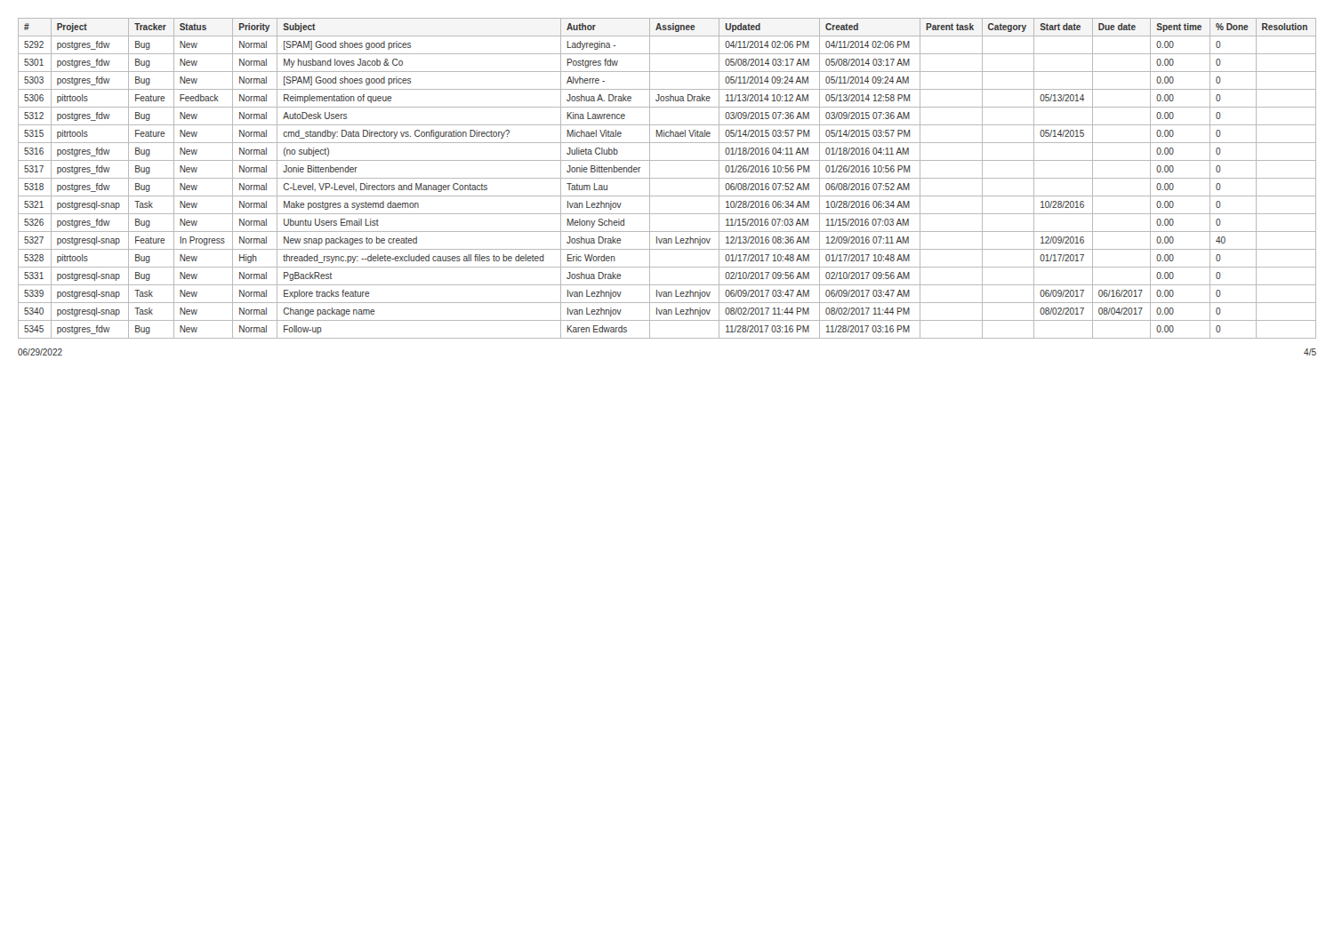| # | Project | Tracker | Status | Priority | Subject | Author | Assignee | Updated | Created | Parent task | Category | Start date | Due date | Spent time | % Done | Resolution |
| --- | --- | --- | --- | --- | --- | --- | --- | --- | --- | --- | --- | --- | --- | --- | --- | --- |
| 5292 | postgres_fdw | Bug | New | Normal | [SPAM] Good shoes good prices | Ladyregina - | | 04/11/2014 02:06 PM | 04/11/2014 02:06 PM | | | | | 0.00 | 0 | |
| 5301 | postgres_fdw | Bug | New | Normal | My husband loves Jacob & Co | Postgres fdw | | 05/08/2014 03:17 AM | 05/08/2014 03:17 AM | | | | | 0.00 | 0 | |
| 5303 | postgres_fdw | Bug | New | Normal | [SPAM] Good shoes good prices | Alvherre - | | 05/11/2014 09:24 AM | 05/11/2014 09:24 AM | | | | | 0.00 | 0 | |
| 5306 | pitrtools | Feature | Feedback | Normal | Reimplementation of queue | Joshua A. Drake | Joshua Drake | 11/13/2014 10:12 AM | 05/13/2014 12:58 PM | | | 05/13/2014 | | 0.00 | 0 | |
| 5312 | postgres_fdw | Bug | New | Normal | AutoDesk Users | Kina Lawrence | | 03/09/2015 07:36 AM | 03/09/2015 07:36 AM | | | | | 0.00 | 0 | |
| 5315 | pitrtools | Feature | New | Normal | cmd_standby: Data Directory vs. Configuration Directory? | Michael Vitale | Michael Vitale | 05/14/2015 03:57 PM | 05/14/2015 03:57 PM | | | 05/14/2015 | | 0.00 | 0 | |
| 5316 | postgres_fdw | Bug | New | Normal | (no subject) | Julieta Clubb | | 01/18/2016 04:11 AM | 01/18/2016 04:11 AM | | | | | 0.00 | 0 | |
| 5317 | postgres_fdw | Bug | New | Normal | Jonie Bittenbender | Jonie Bittenbender | | 01/26/2016 10:56 PM | 01/26/2016 10:56 PM | | | | | 0.00 | 0 | |
| 5318 | postgres_fdw | Bug | New | Normal | C-Level, VP-Level, Directors and Manager Contacts | Tatum Lau | | 06/08/2016 07:52 AM | 06/08/2016 07:52 AM | | | | | 0.00 | 0 | |
| 5321 | postgresql-snap | Task | New | Normal | Make postgres a systemd daemon | Ivan Lezhnjov | | 10/28/2016 06:34 AM | 10/28/2016 06:34 AM | | | 10/28/2016 | | 0.00 | 0 | |
| 5326 | postgres_fdw | Bug | New | Normal | Ubuntu Users Email List | Melony Scheid | | 11/15/2016 07:03 AM | 11/15/2016 07:03 AM | | | | | 0.00 | 0 | |
| 5327 | postgresql-snap | Feature | In Progress | Normal | New snap packages to be created | Joshua Drake | Ivan Lezhnjov | 12/13/2016 08:36 AM | 12/09/2016 07:11 AM | | | 12/09/2016 | | 0.00 | 40 | |
| 5328 | pitrtools | Bug | New | High | threaded_rsync.py: --delete-excluded causes all files to be deleted | Eric Worden | | 01/17/2017 10:48 AM | 01/17/2017 10:48 AM | | | 01/17/2017 | | 0.00 | 0 | |
| 5331 | postgresql-snap | Bug | New | Normal | PgBackRest | Joshua Drake | | 02/10/2017 09:56 AM | 02/10/2017 09:56 AM | | | | | 0.00 | 0 | |
| 5339 | postgresql-snap | Task | New | Normal | Explore tracks feature | Ivan Lezhnjov | Ivan Lezhnjov | 06/09/2017 03:47 AM | 06/09/2017 03:47 AM | | | 06/09/2017 | 06/16/2017 | 0.00 | 0 | |
| 5340 | postgresql-snap | Task | New | Normal | Change package name | Ivan Lezhnjov | Ivan Lezhnjov | 08/02/2017 11:44 PM | 08/02/2017 11:44 PM | | | 08/02/2017 | 08/04/2017 | 0.00 | 0 | |
| 5345 | postgres_fdw | Bug | New | Normal | Follow-up | Karen Edwards | | 11/28/2017 03:16 PM | 11/28/2017 03:16 PM | | | | | 0.00 | 0 | |
06/29/2022 4/5